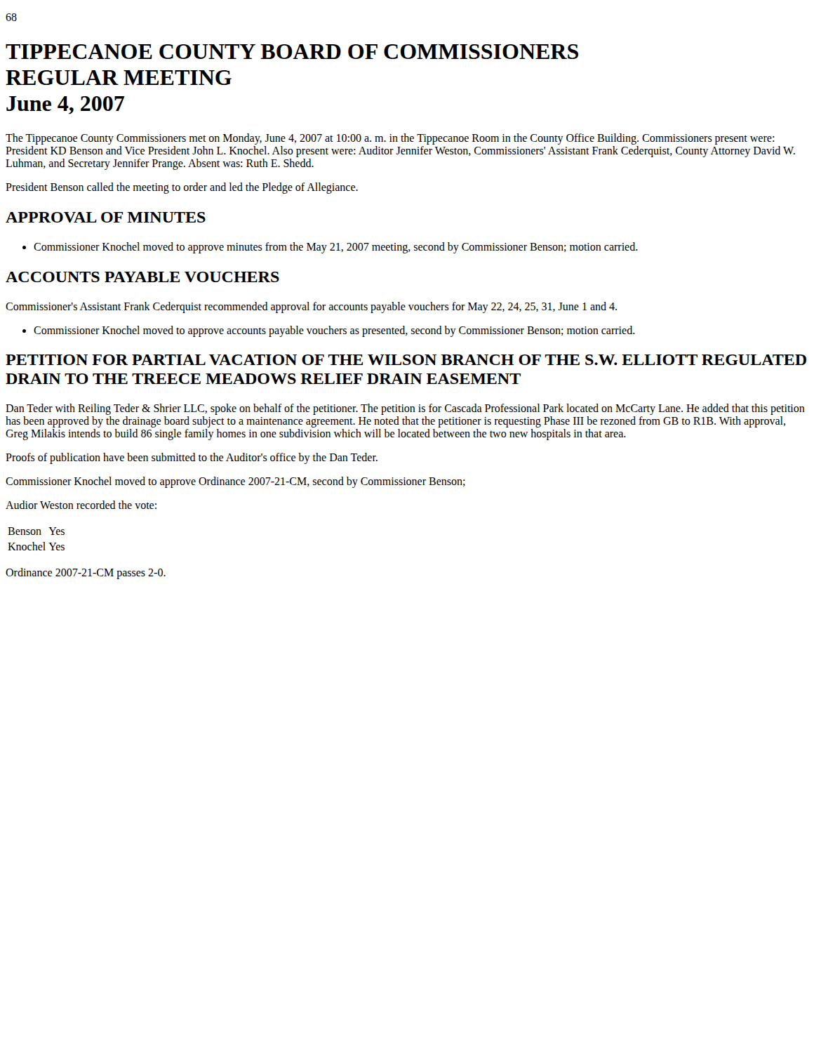68
TIPPECANOE COUNTY BOARD OF COMMISSIONERS
REGULAR MEETING
June 4, 2007
The Tippecanoe County Commissioners met on Monday, June 4, 2007 at 10:00 a. m. in the Tippecanoe Room in the County Office Building. Commissioners present were: President KD Benson and Vice President John L. Knochel. Also present were: Auditor Jennifer Weston, Commissioners' Assistant Frank Cederquist, County Attorney David W. Luhman, and Secretary Jennifer Prange. Absent was: Ruth E. Shedd.
President Benson called the meeting to order and led the Pledge of Allegiance.
APPROVAL OF MINUTES
Commissioner Knochel moved to approve minutes from the May 21, 2007 meeting, second by Commissioner Benson; motion carried.
ACCOUNTS PAYABLE VOUCHERS
Commissioner's Assistant Frank Cederquist recommended approval for accounts payable vouchers for May 22, 24, 25, 31, June 1 and 4.
Commissioner Knochel moved to approve accounts payable vouchers as presented, second by Commissioner Benson; motion carried.
PETITION FOR PARTIAL VACATION OF THE WILSON BRANCH OF THE S.W. ELLIOTT REGULATED DRAIN TO THE TREECE MEADOWS RELIEF DRAIN EASEMENT
Dan Teder with Reiling Teder & Shrier LLC, spoke on behalf of the petitioner. The petition is for Cascada Professional Park located on McCarty Lane. He added that this petition has been approved by the drainage board subject to a maintenance agreement. He noted that the petitioner is requesting Phase III be rezoned from GB to R1B. With approval, Greg Milakis intends to build 86 single family homes in one subdivision which will be located between the two new hospitals in that area.
Proofs of publication have been submitted to the Auditor's office by the Dan Teder.
Commissioner Knochel moved to approve Ordinance 2007-21-CM, second by Commissioner Benson;
Audior Weston recorded the vote:
| Benson | Yes |
| Knochel | Yes |
Ordinance 2007-21-CM passes 2-0.